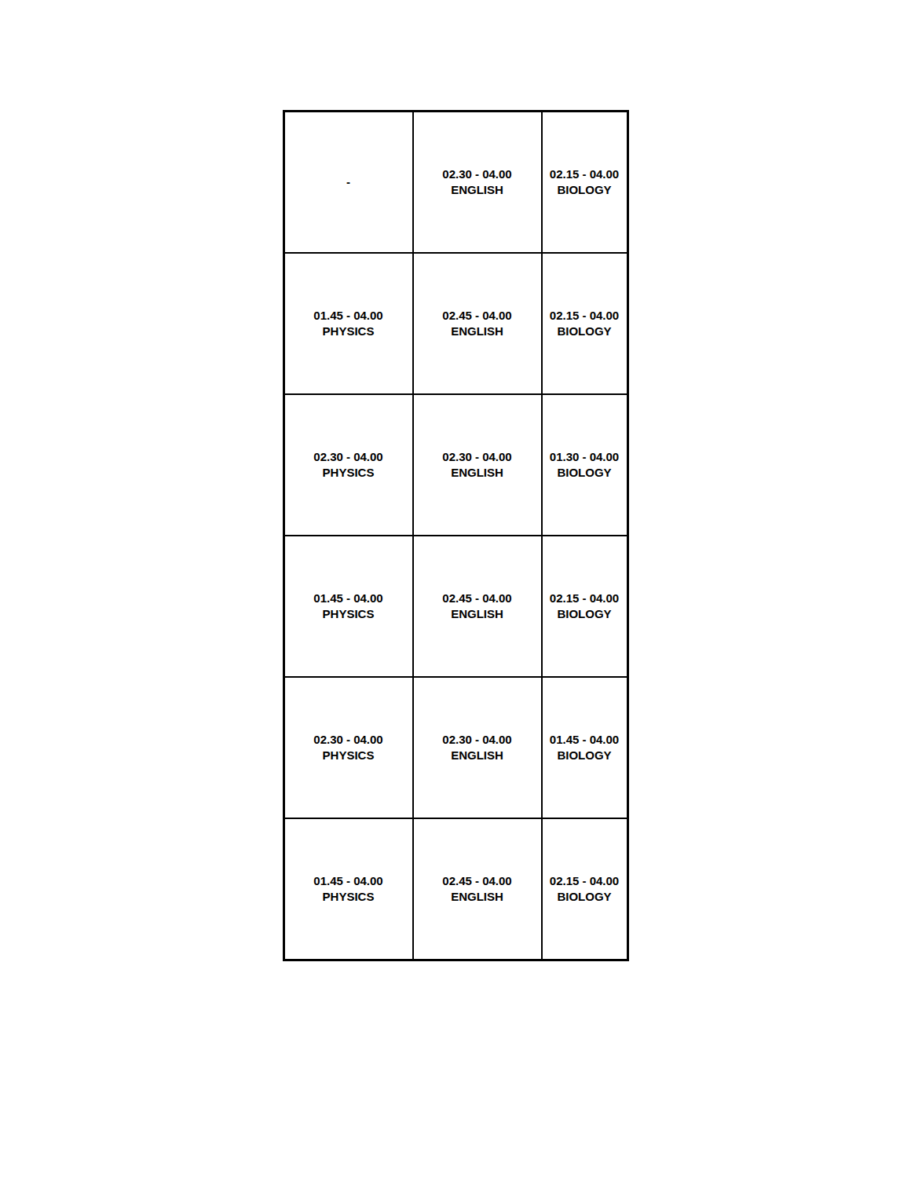| - | 02.30 - 04.00 ENGLISH | 02.15 - 04.00 BIOLOGY |
| 01.45 - 04.00 PHYSICS | 02.45 - 04.00 ENGLISH | 02.15 - 04.00 BIOLOGY |
| 02.30 - 04.00 PHYSICS | 02.30 - 04.00 ENGLISH | 01.30 - 04.00 BIOLOGY |
| 01.45 - 04.00 PHYSICS | 02.45 - 04.00 ENGLISH | 02.15 - 04.00 BIOLOGY |
| 02.30 - 04.00 PHYSICS | 02.30 - 04.00 ENGLISH | 01.45 - 04.00 BIOLOGY |
| 01.45 - 04.00 PHYSICS | 02.45 - 04.00 ENGLISH | 02.15 - 04.00 BIOLOGY |